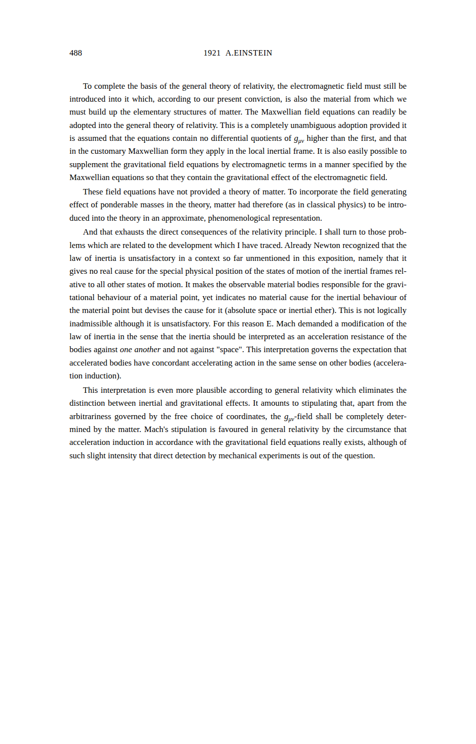488
1921 A.EINSTEIN
To complete the basis of the general theory of relativity, the electromagnetic field must still be introduced into it which, according to our present conviction, is also the material from which we must build up the elementary structures of matter. The Maxwellian field equations can readily be adopted into the general theory of relativity. This is a completely unambiguous adoption provided it is assumed that the equations contain no differential quotients of gμν higher than the first, and that in the customary Maxwellian form they apply in the local inertial frame. It is also easily possible to supplement the gravitational field equations by electromagnetic terms in a manner specified by the Maxwellian equations so that they contain the gravitational effect of the electromagnetic field.
These field equations have not provided a theory of matter. To incorporate the field generating effect of ponderable masses in the theory, matter had therefore (as in classical physics) to be introduced into the theory in an approximate, phenomenological representation.
And that exhausts the direct consequences of the relativity principle. I shall turn to those problems which are related to the development which I have traced. Already Newton recognized that the law of inertia is unsatisfactory in a context so far unmentioned in this exposition, namely that it gives no real cause for the special physical position of the states of motion of the inertial frames relative to all other states of motion. It makes the observable material bodies responsible for the gravitational behaviour of a material point, yet indicates no material cause for the inertial behaviour of the material point but devises the cause for it (absolute space or inertial ether). This is not logically inadmissible although it is unsatisfactory. For this reason E. Mach demanded a modification of the law of inertia in the sense that the inertia should be interpreted as an acceleration resistance of the bodies against one another and not against "space". This interpretation governs the expectation that accelerated bodies have concordant accelerating action in the same sense on other bodies (acceleration induction).
This interpretation is even more plausible according to general relativity which eliminates the distinction between inertial and gravitational effects. It amounts to stipulating that, apart from the arbitrariness governed by the free choice of coordinates, the gμν-field shall be completely determined by the matter. Mach's stipulation is favoured in general relativity by the circumstance that acceleration induction in accordance with the gravitational field equations really exists, although of such slight intensity that direct detection by mechanical experiments is out of the question.